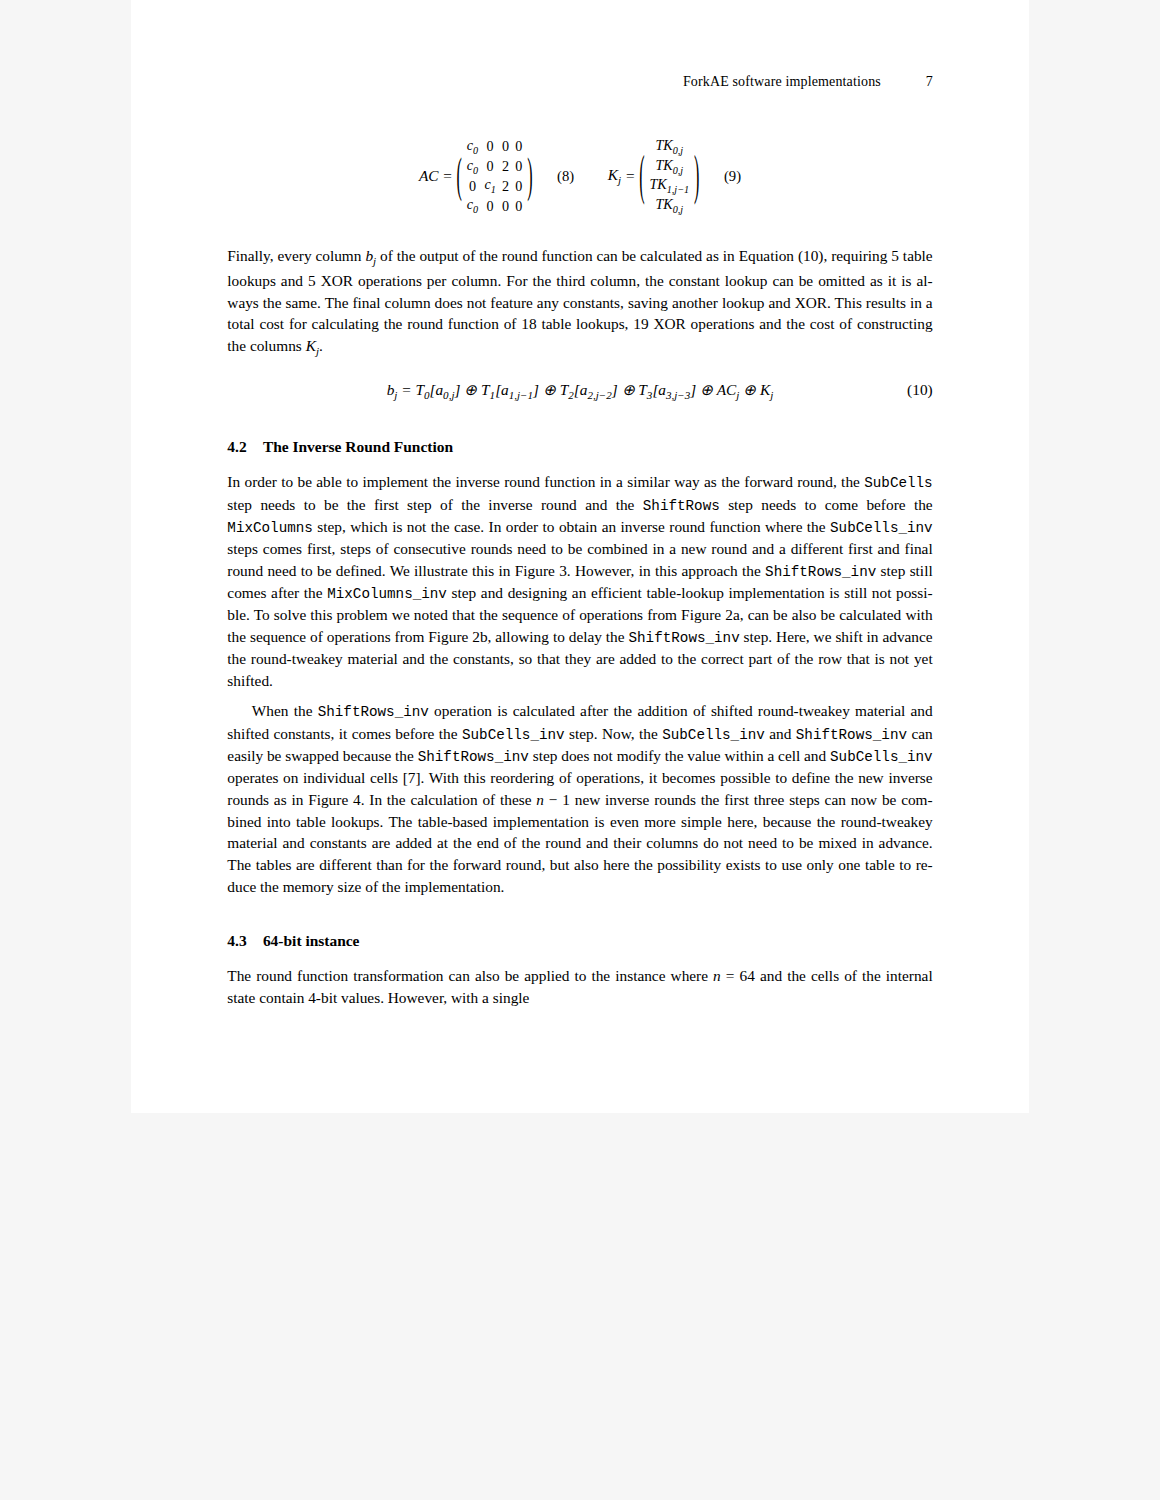ForkAE software implementations 7
AC = (
| c 0 | 0 | 0 | 0 |
| c 0 | 0 | 2 | 0 |
| 0 | c 1 | 2 | 0 |
| c 0 | 0 | 0 | 0 |
) (8)
Kj = (
| TK 0,j |
| TK 0,j |
| TK 1,j−1 |
| TK 0,j |
) (9)
Finally, every column bj of the output of the round function can be calculated as in Equation (10), requiring 5 table lookups and 5 XOR operations per column. For the third column, the constant lookup can be omitted as it is always the same. The final column does not feature any constants, saving another lookup and XOR. This results in a total cost for calculating the round function of 18 table lookups, 19 XOR operations and the cost of constructing the columns Kj.
bj = T0[a0,j] ⊕ T1[a1,j−1] ⊕ T2[a2,j−2] ⊕ T3[a3,j−3] ⊕ ACj ⊕ Kj (10)
4.2 The Inverse Round Function
In order to be able to implement the inverse round function in a similar way as the forward round, the SubCells step needs to be the first step of the inverse round and the ShiftRows step needs to come before the MixColumns step, which is not the case. In order to obtain an inverse round function where the SubCells_inv steps comes first, steps of consecutive rounds need to be combined in a new round and a different first and final round need to be defined. We illustrate this in Figure 3. However, in this approach the ShiftRows_inv step still comes after the MixColumns_inv step and designing an efficient table-lookup implementation is still not possible. To solve this problem we noted that the sequence of operations from Figure 2a, can be also be calculated with the sequence of operations from Figure 2b, allowing to delay the ShiftRows_inv step. Here, we shift in advance the round-tweakey material and the constants, so that they are added to the correct part of the row that is not yet shifted.
When the ShiftRows_inv operation is calculated after the addition of shifted round-tweakey material and shifted constants, it comes before the SubCells_inv step. Now, the SubCells_inv and ShiftRows_inv can easily be swapped because the ShiftRows_inv step does not modify the value within a cell and SubCells_inv operates on individual cells [7]. With this reordering of operations, it becomes possible to define the new inverse rounds as in Figure 4. In the calculation of these n − 1 new inverse rounds the first three steps can now be combined into table lookups. The table-based implementation is even more simple here, because the round-tweakey material and constants are added at the end of the round and their columns do not need to be mixed in advance. The tables are different than for the forward round, but also here the possibility exists to use only one table to reduce the memory size of the implementation.
4.364-bit instance
The round function transformation can also be applied to the instance where n = 64 and the cells of the internal state contain 4-bit values. However, with a single